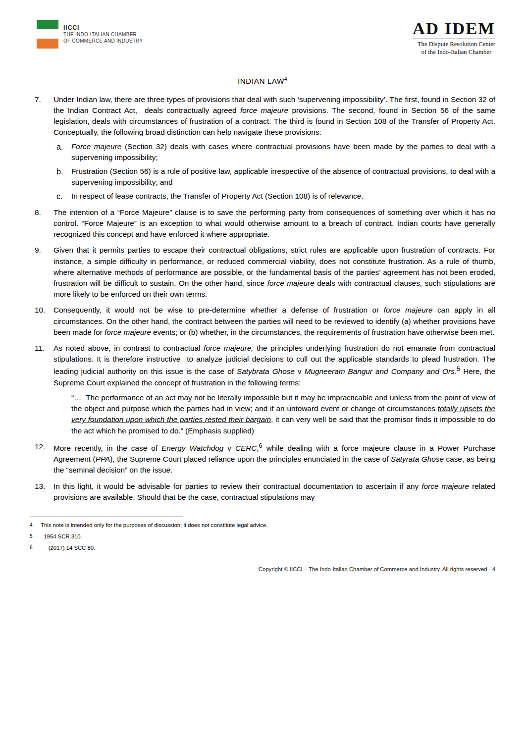IICCI The Indo-Italian Chamber
of Commerce and Industry
AD IDEM
The Dispute Resolution Center
of the Indo-Italian Chamber
INDIAN LAW4
Under Indian law, there are three types of provisions that deal with such ‘supervening impossibility’. The first, found in Section 32 of the Indian Contract Act, deals contractually agreed force majeure provisions. The second, found in Section 56 of the same legislation, deals with circumstances of frustration of a contract. The third is found in Section 108 of the Transfer of Property Act. Conceptually, the following broad distinction can help navigate these provisions:
Force majeure (Section 32) deals with cases where contractual provisions have been made by the parties to deal with a supervening impossibility;
Frustration (Section 56) is a rule of positive law, applicable irrespective of the absence of contractual provisions, to deal with a supervening impossibility; and
In respect of lease contracts, the Transfer of Property Act (Section 108) is of relevance.
The intention of a “Force Majeure” clause is to save the performing party from consequences of something over which it has no control. “Force Majeure” is an exception to what would otherwise amount to a breach of contract. Indian courts have generally recognized this concept and have enforced it where appropriate.
Given that it permits parties to escape their contractual obligations, strict rules are applicable upon frustration of contracts. For instance, a simple difficulty in performance, or reduced commercial viability, does not constitute frustration. As a rule of thumb, where alternative methods of performance are possible, or the fundamental basis of the parties’ agreement has not been eroded, frustration will be difficult to sustain. On the other hand, since force majeure deals with contractual clauses, such stipulations are more likely to be enforced on their own terms.
Consequently, it would not be wise to pre-determine whether a defense of frustration or force majeure can apply in all circumstances. On the other hand, the contract between the parties will need to be reviewed to identify (a) whether provisions have been made for force majeure events; or (b) whether, in the circumstances, the requirements of frustration have otherwise been met.
As noted above, in contrast to contractual force majeure, the principles underlying frustration do not emanate from contractual stipulations. It is therefore instructive to analyze judicial decisions to cull out the applicable standards to plead frustration. The leading judicial authority on this issue is the case of Satybrata Ghose v Mugneeram Bangur and Company and Ors.5 Here, the Supreme Court explained the concept of frustration in the following terms:
“… The performance of an act may not be literally impossible but it may be impracticable and unless from the point of view of the object and purpose which the parties had in view; and if an untoward event or change of circumstances totally upsets the very foundation upon which the parties rested their bargain, it can very well be said that the promisor finds it impossible to do the act which he promised to do.” (Emphasis supplied)
More recently, in the case of Energy Watchdog v CERC,6 while dealing with a force majeure clause in a Power Purchase Agreement (PPA), the Supreme Court placed reliance upon the principles enunciated in the case of Satyrata Ghose case, as being the “seminal decision” on the issue.
In this light, it would be advisable for parties to review their contractual documentation to ascertain if any force majeure related provisions are available. Should that be the case, contractual stipulations may
4This note is intended only for the purposes of discussion; it does not constitute legal advice.
5 1954 SCR 310.
6 (2017) 14 SCC 80.
Copyright © IICCI – The Indo-Italian Chamber of Commerce and Industry. All rights reserved - 4